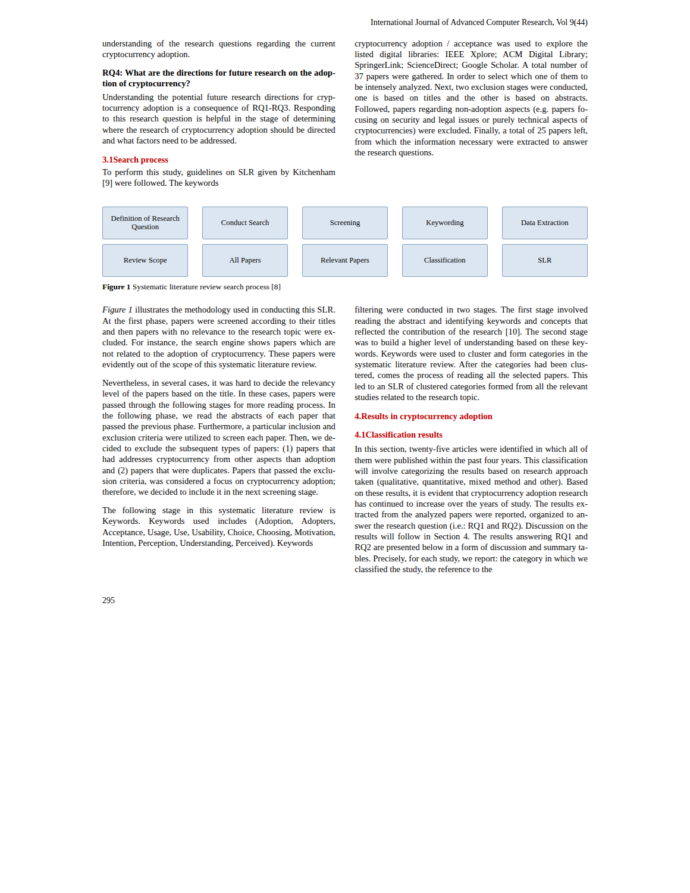International Journal of Advanced Computer Research, Vol 9(44)
understanding of the research questions regarding the current cryptocurrency adoption.
RQ4: What are the directions for future research on the adoption of cryptocurrency?
Understanding the potential future research directions for cryptocurrency adoption is a consequence of RQ1-RQ3. Responding to this research question is helpful in the stage of determining where the research of cryptocurrency adoption should be directed and what factors need to be addressed.
3.1Search process
To perform this study, guidelines on SLR given by Kitchenham [9] were followed. The keywords
cryptocurrency adoption / acceptance was used to explore the listed digital libraries: IEEE Xplore; ACM Digital Library; SpringerLink; ScienceDirect; Google Scholar. A total number of 37 papers were gathered. In order to select which one of them to be intensely analyzed. Next, two exclusion stages were conducted, one is based on titles and the other is based on abstracts. Followed, papers regarding non-adoption aspects (e.g. papers focusing on security and legal issues or purely technical aspects of cryptocurrencies) were excluded. Finally, a total of 25 papers left, from which the information necessary were extracted to answer the research questions.
Definition of Research Question
Conduct Search
Screening
Keywording
Data Extraction
Review Scope
All Papers
Relevant Papers
Classification
SLR
Figure 1 Systematic literature review search process [8]
Figure 1 illustrates the methodology used in conducting this SLR. At the first phase, papers were screened according to their titles and then papers with no relevance to the research topic were excluded. For instance, the search engine shows papers which are not related to the adoption of cryptocurrency. These papers were evidently out of the scope of this systematic literature review.
Nevertheless, in several cases, it was hard to decide the relevancy level of the papers based on the title. In these cases, papers were passed through the following stages for more reading process. In the following phase, we read the abstracts of each paper that passed the previous phase. Furthermore, a particular inclusion and exclusion criteria were utilized to screen each paper. Then, we decided to exclude the subsequent types of papers: (1) papers that had addresses cryptocurrency from other aspects than adoption and (2) papers that were duplicates. Papers that passed the exclusion criteria, was considered a focus on cryptocurrency adoption; therefore, we decided to include it in the next screening stage.
The following stage in this systematic literature review is Keywords. Keywords used includes (Adoption, Adopters, Acceptance, Usage, Use, Usability, Choice, Choosing, Motivation, Intention, Perception, Understanding, Perceived). Keywords
filtering were conducted in two stages. The first stage involved reading the abstract and identifying keywords and concepts that reflected the contribution of the research [10]. The second stage was to build a higher level of understanding based on these keywords. Keywords were used to cluster and form categories in the systematic literature review. After the categories had been clustered, comes the process of reading all the selected papers. This led to an SLR of clustered categories formed from all the relevant studies related to the research topic.
4.Results in cryptocurrency adoption
4.1Classification results
In this section, twenty-five articles were identified in which all of them were published within the past four years. This classification will involve categorizing the results based on research approach taken (qualitative, quantitative, mixed method and other). Based on these results, it is evident that cryptocurrency adoption research has continued to increase over the years of study. The results extracted from the analyzed papers were reported, organized to answer the research question (i.e.: RQ1 and RQ2). Discussion on the results will follow in Section 4. The results answering RQ1 and RQ2 are presented below in a form of discussion and summary tables. Precisely, for each study, we report: the category in which we classified the study, the reference to the
295